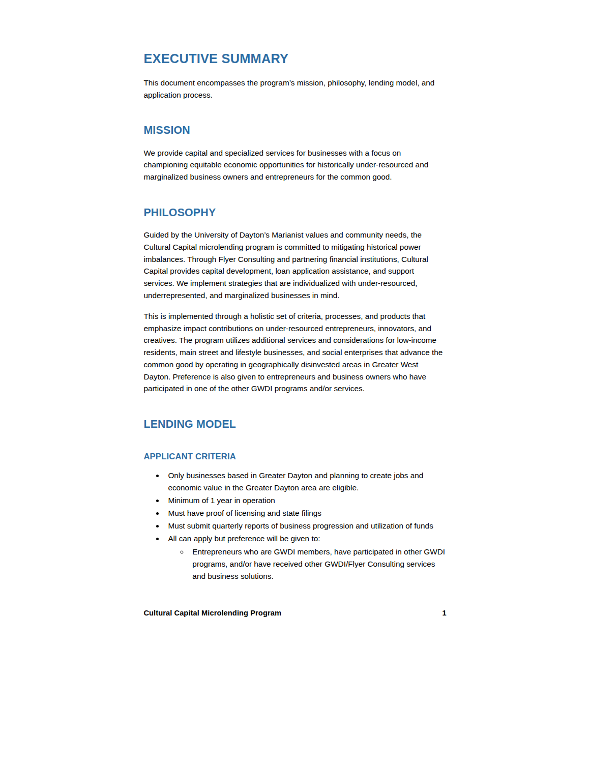Executive Summary
This document encompasses the program’s mission, philosophy, lending model, and application process.
Mission
We provide capital and specialized services for businesses with a focus on championing equitable economic opportunities for historically under-resourced and marginalized business owners and entrepreneurs for the common good.
Philosophy
Guided by the University of Dayton’s Marianist values and community needs, the Cultural Capital microlending program is committed to mitigating historical power imbalances. Through Flyer Consulting and partnering financial institutions, Cultural Capital provides capital development, loan application assistance, and support services. We implement strategies that are individualized with under-resourced, underrepresented, and marginalized businesses in mind.
This is implemented through a holistic set of criteria, processes, and products that emphasize impact contributions on under-resourced entrepreneurs, innovators, and creatives. The program utilizes additional services and considerations for low-income residents, main street and lifestyle businesses, and social enterprises that advance the common good by operating in geographically disinvested areas in Greater West Dayton. Preference is also given to entrepreneurs and business owners who have participated in one of the other GWDI programs and/or services.
Lending Model
Applicant Criteria
Only businesses based in Greater Dayton and planning to create jobs and economic value in the Greater Dayton area are eligible.
Minimum of 1 year in operation
Must have proof of licensing and state filings
Must submit quarterly reports of business progression and utilization of funds
All can apply but preference will be given to:
Entrepreneurs who are GWDI members, have participated in other GWDI programs, and/or have received other GWDI/Flyer Consulting services and business solutions.
Cultural Capital Microlending Program 1